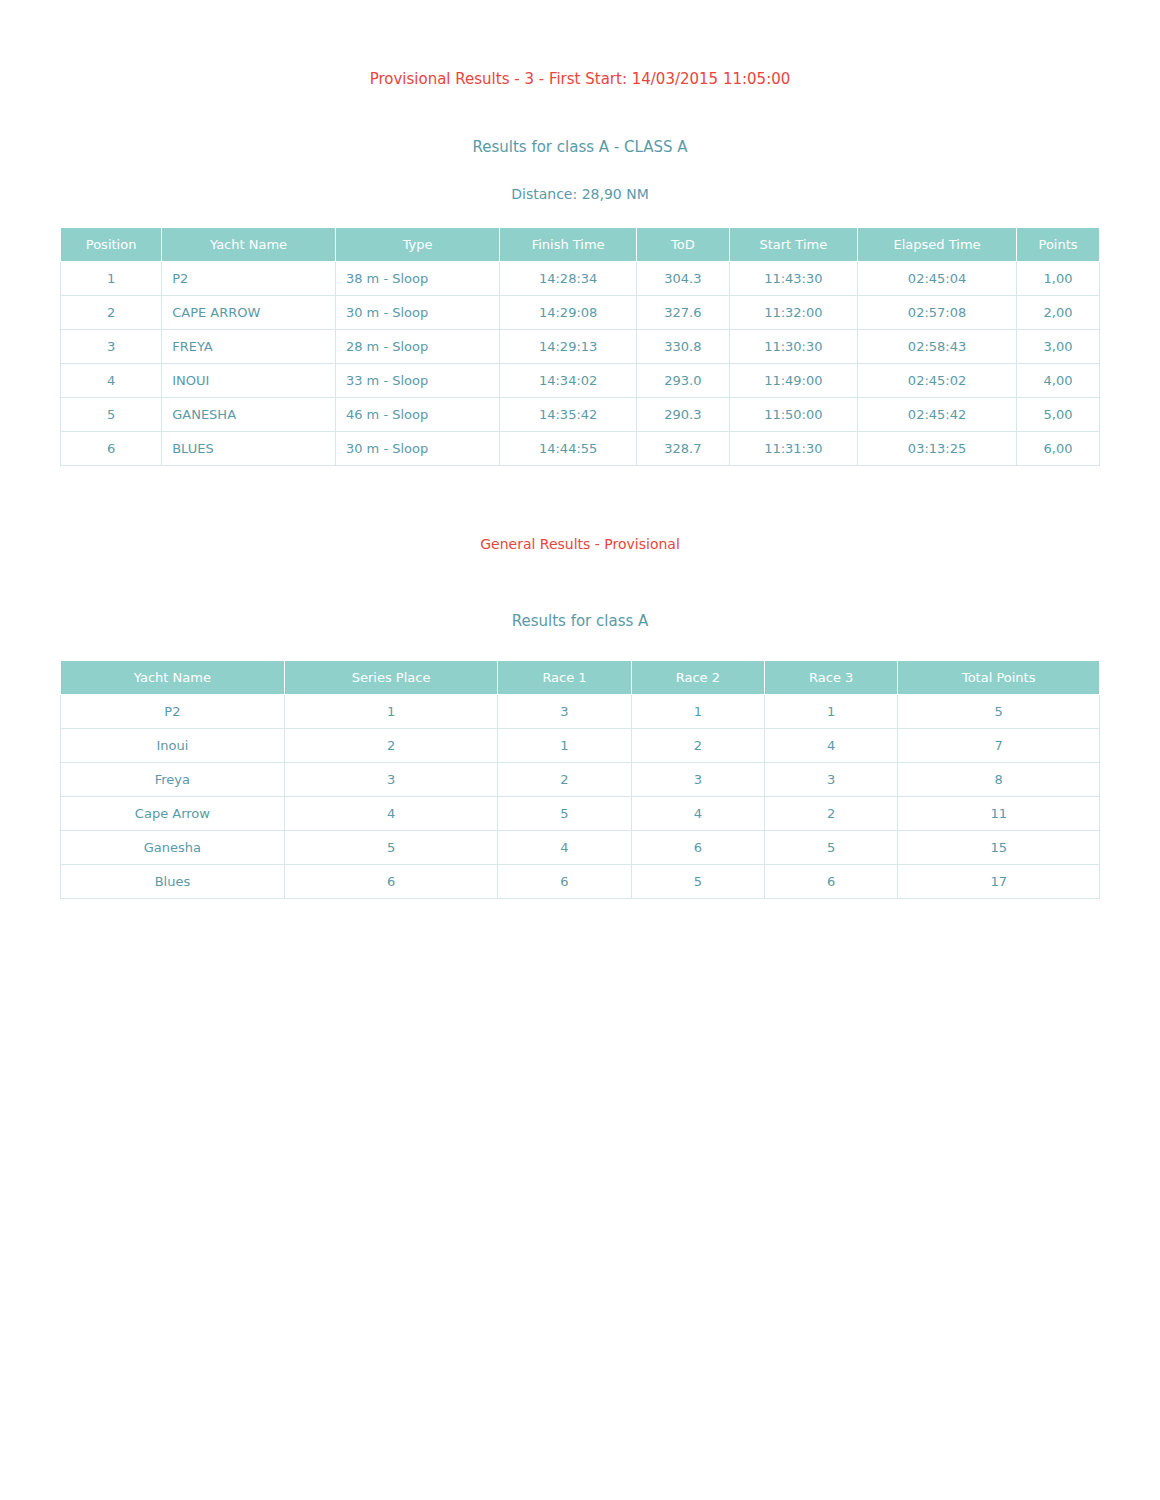Provisional Results - 3 - First Start: 14/03/2015 11:05:00
Results for class A - CLASS A
Distance: 28,90 NM
| Position | Yacht Name | Type | Finish Time | ToD | Start Time | Elapsed Time | Points |
| --- | --- | --- | --- | --- | --- | --- | --- |
| 1 | P2 | 38 m - Sloop | 14:28:34 | 304.3 | 11:43:30 | 02:45:04 | 1,00 |
| 2 | CAPE ARROW | 30 m - Sloop | 14:29:08 | 327.6 | 11:32:00 | 02:57:08 | 2,00 |
| 3 | FREYA | 28 m - Sloop | 14:29:13 | 330.8 | 11:30:30 | 02:58:43 | 3,00 |
| 4 | INOUI | 33 m - Sloop | 14:34:02 | 293.0 | 11:49:00 | 02:45:02 | 4,00 |
| 5 | GANESHA | 46 m - Sloop | 14:35:42 | 290.3 | 11:50:00 | 02:45:42 | 5,00 |
| 6 | BLUES | 30 m - Sloop | 14:44:55 | 328.7 | 11:31:30 | 03:13:25 | 6,00 |
General Results - Provisional
Results for class A
| Yacht Name | Series Place | Race 1 | Race 2 | Race 3 | Total Points |
| --- | --- | --- | --- | --- | --- |
| P2 | 1 | 3 | 1 | 1 | 5 |
| Inoui | 2 | 1 | 2 | 4 | 7 |
| Freya | 3 | 2 | 3 | 3 | 8 |
| Cape Arrow | 4 | 5 | 4 | 2 | 11 |
| Ganesha | 5 | 4 | 6 | 5 | 15 |
| Blues | 6 | 6 | 5 | 6 | 17 |